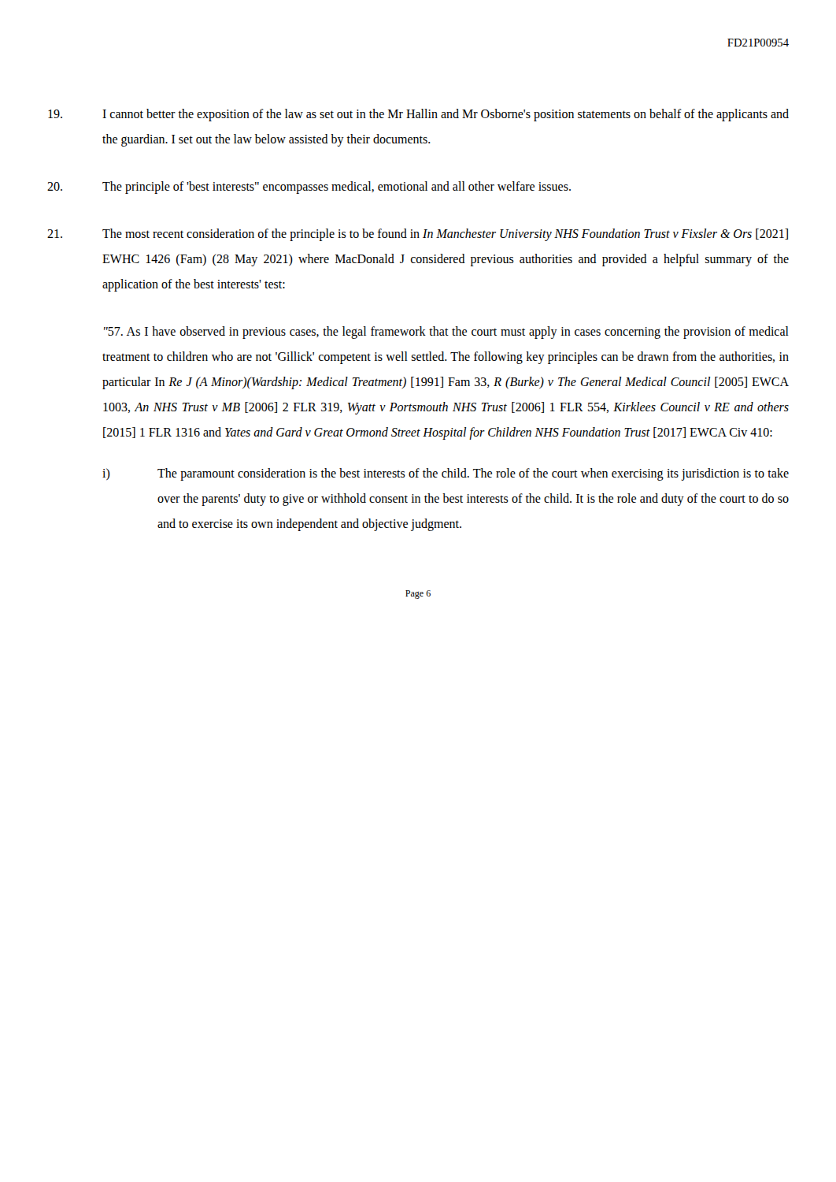FD21P00954
19.
I cannot better the exposition of the law as set out in the Mr Hallin and Mr Osborne's position statements on behalf of the applicants and the guardian. I set out the law below assisted by their documents.
20.
The principle of 'best interests" encompasses medical, emotional and all other welfare issues.
21.
The most recent consideration of the principle is to be found in In Manchester University NHS Foundation Trust v Fixsler & Ors [2021] EWHC 1426 (Fam) (28 May 2021) where MacDonald J considered previous authorities and provided a helpful summary of the application of the best interests' test:
"57. As I have observed in previous cases, the legal framework that the court must apply in cases concerning the provision of medical treatment to children who are not 'Gillick' competent is well settled. The following key principles can be drawn from the authorities, in particular In Re J (A Minor)(Wardship: Medical Treatment) [1991] Fam 33, R (Burke) v The General Medical Council [2005] EWCA 1003, An NHS Trust v MB [2006] 2 FLR 319, Wyatt v Portsmouth NHS Trust [2006] 1 FLR 554, Kirklees Council v RE and others [2015] 1 FLR 1316 and Yates and Gard v Great Ormond Street Hospital for Children NHS Foundation Trust [2017] EWCA Civ 410:
i)
The paramount consideration is the best interests of the child. The role of the court when exercising its jurisdiction is to take over the parents' duty to give or withhold consent in the best interests of the child. It is the role and duty of the court to do so and to exercise its own independent and objective judgment.
Page 6